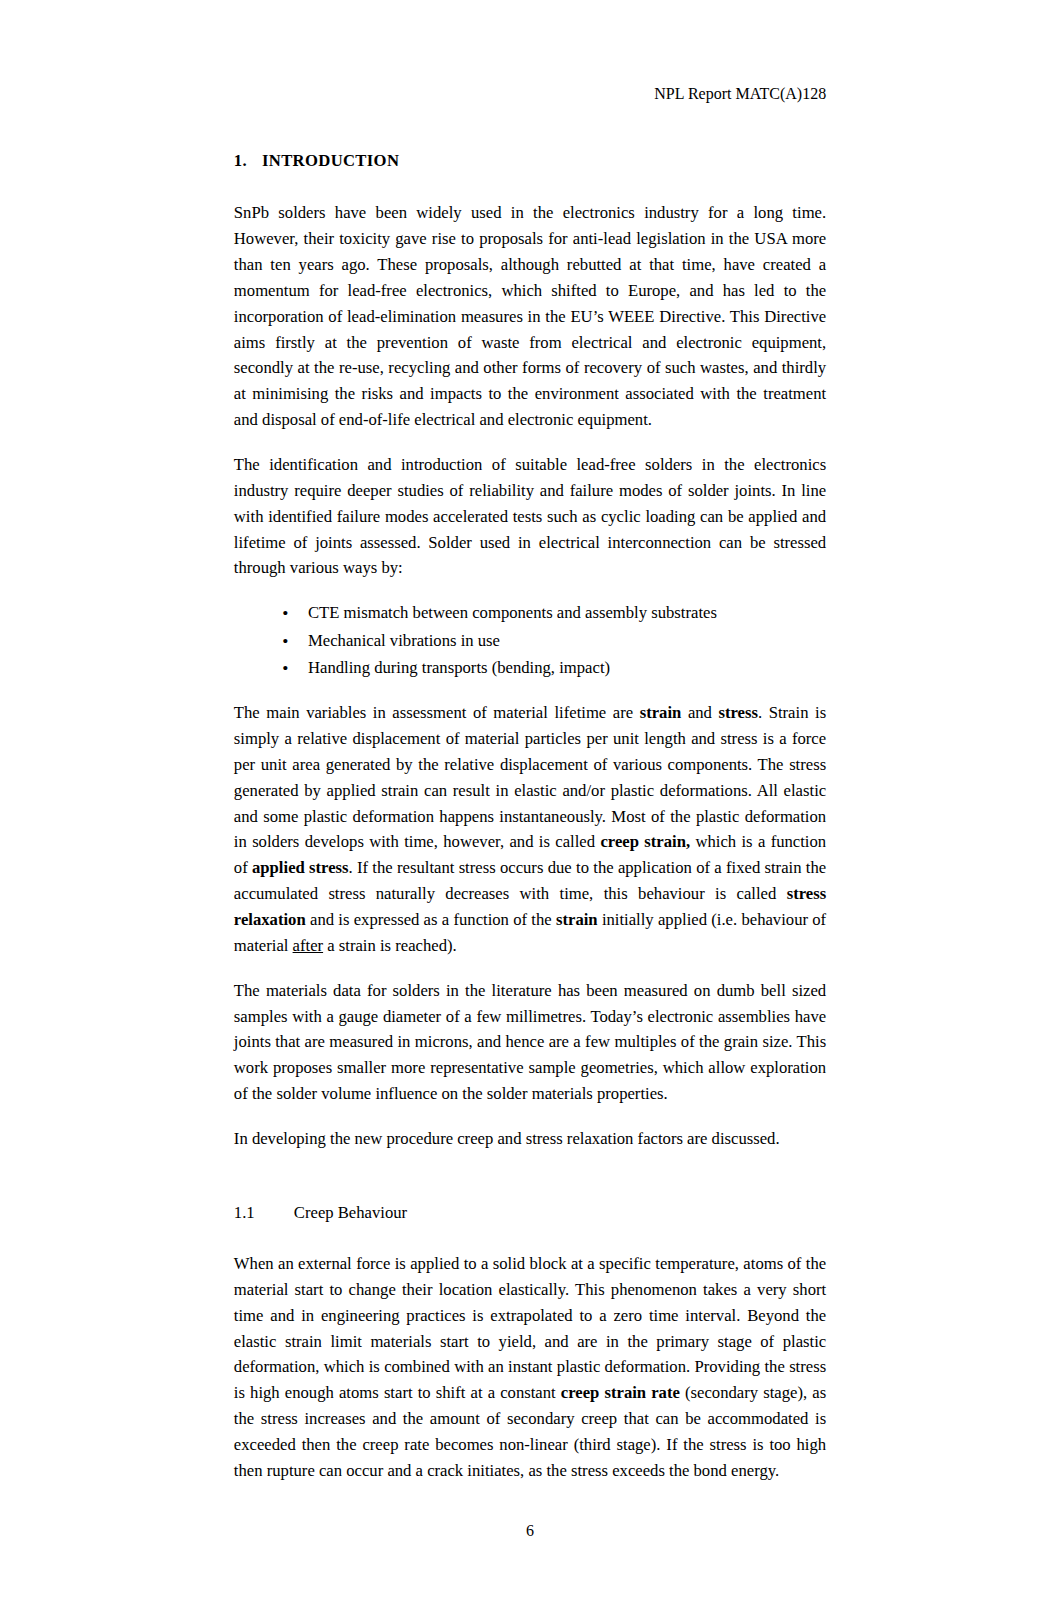NPL Report MATC(A)128
1. INTRODUCTION
SnPb solders have been widely used in the electronics industry for a long time. However, their toxicity gave rise to proposals for anti-lead legislation in the USA more than ten years ago. These proposals, although rebutted at that time, have created a momentum for lead-free electronics, which shifted to Europe, and has led to the incorporation of lead-elimination measures in the EU’s WEEE Directive. This Directive aims firstly at the prevention of waste from electrical and electronic equipment, secondly at the re-use, recycling and other forms of recovery of such wastes, and thirdly at minimising the risks and impacts to the environment associated with the treatment and disposal of end-of-life electrical and electronic equipment.
The identification and introduction of suitable lead-free solders in the electronics industry require deeper studies of reliability and failure modes of solder joints. In line with identified failure modes accelerated tests such as cyclic loading can be applied and lifetime of joints assessed. Solder used in electrical interconnection can be stressed through various ways by:
CTE mismatch between components and assembly substrates
Mechanical vibrations in use
Handling during transports (bending, impact)
The main variables in assessment of material lifetime are strain and stress. Strain is simply a relative displacement of material particles per unit length and stress is a force per unit area generated by the relative displacement of various components. The stress generated by applied strain can result in elastic and/or plastic deformations. All elastic and some plastic deformation happens instantaneously. Most of the plastic deformation in solders develops with time, however, and is called creep strain, which is a function of applied stress. If the resultant stress occurs due to the application of a fixed strain the accumulated stress naturally decreases with time, this behaviour is called stress relaxation and is expressed as a function of the strain initially applied (i.e. behaviour of material after a strain is reached).
The materials data for solders in the literature has been measured on dumb bell sized samples with a gauge diameter of a few millimetres. Today’s electronic assemblies have joints that are measured in microns, and hence are a few multiples of the grain size. This work proposes smaller more representative sample geometries, which allow exploration of the solder volume influence on the solder materials properties.
In developing the new procedure creep and stress relaxation factors are discussed.
1.1 Creep Behaviour
When an external force is applied to a solid block at a specific temperature, atoms of the material start to change their location elastically. This phenomenon takes a very short time and in engineering practices is extrapolated to a zero time interval. Beyond the elastic strain limit materials start to yield, and are in the primary stage of plastic deformation, which is combined with an instant plastic deformation. Providing the stress is high enough atoms start to shift at a constant creep strain rate (secondary stage), as the stress increases and the amount of secondary creep that can be accommodated is exceeded then the creep rate becomes non-linear (third stage). If the stress is too high then rupture can occur and a crack initiates, as the stress exceeds the bond energy.
6